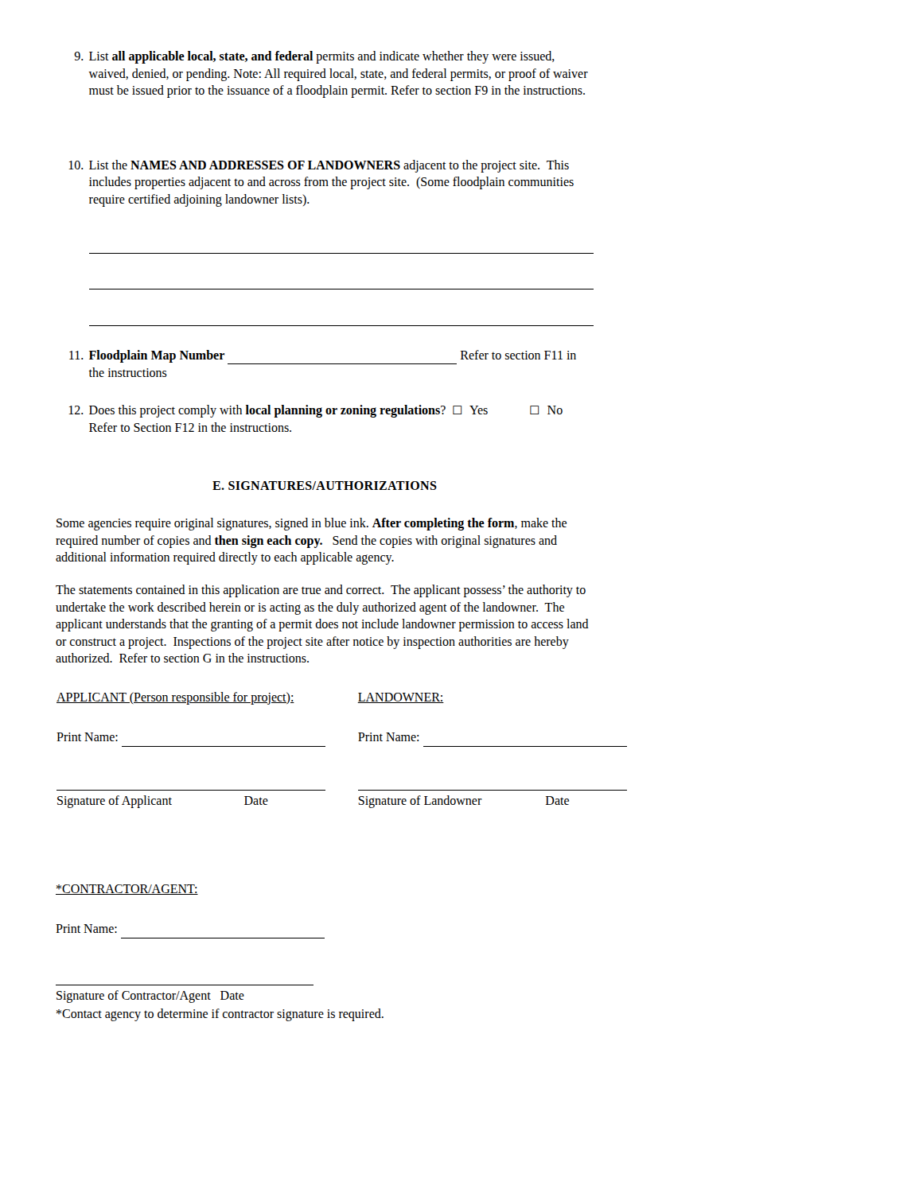9. List all applicable local, state, and federal permits and indicate whether they were issued, waived, denied, or pending. Note: All required local, state, and federal permits, or proof of waiver must be issued prior to the issuance of a floodplain permit. Refer to section F9 in the instructions.
10. List the NAMES AND ADDRESSES OF LANDOWNERS adjacent to the project site. This includes properties adjacent to and across from the project site. (Some floodplain communities require certified adjoining landowner lists).
11. Floodplain Map Number Refer to section F11 in the instructions
12. Does this project comply with local planning or zoning regulations? ☐ Yes ☐ No
Refer to Section F12 in the instructions.
E. SIGNATURES/AUTHORIZATIONS
Some agencies require original signatures, signed in blue ink. After completing the form, make the required number of copies and then sign each copy. Send the copies with original signatures and additional information required directly to each applicable agency.
The statements contained in this application are true and correct. The applicant possess’ the authority to undertake the work described herein or is acting as the duly authorized agent of the landowner. The applicant understands that the granting of a permit does not include landowner permission to access land or construct a project. Inspections of the project site after notice by inspection authorities are hereby authorized. Refer to section G in the instructions.
| APPLICANT (Person responsible for project): Print Name: Signature of Applicant Date | LANDOWNER: Print Name: Signature of Landowner Date |
*CONTRACTOR/AGENT:
Print Name:
Signature of Contractor/Agent Date
*Contact agency to determine if contractor signature is required.